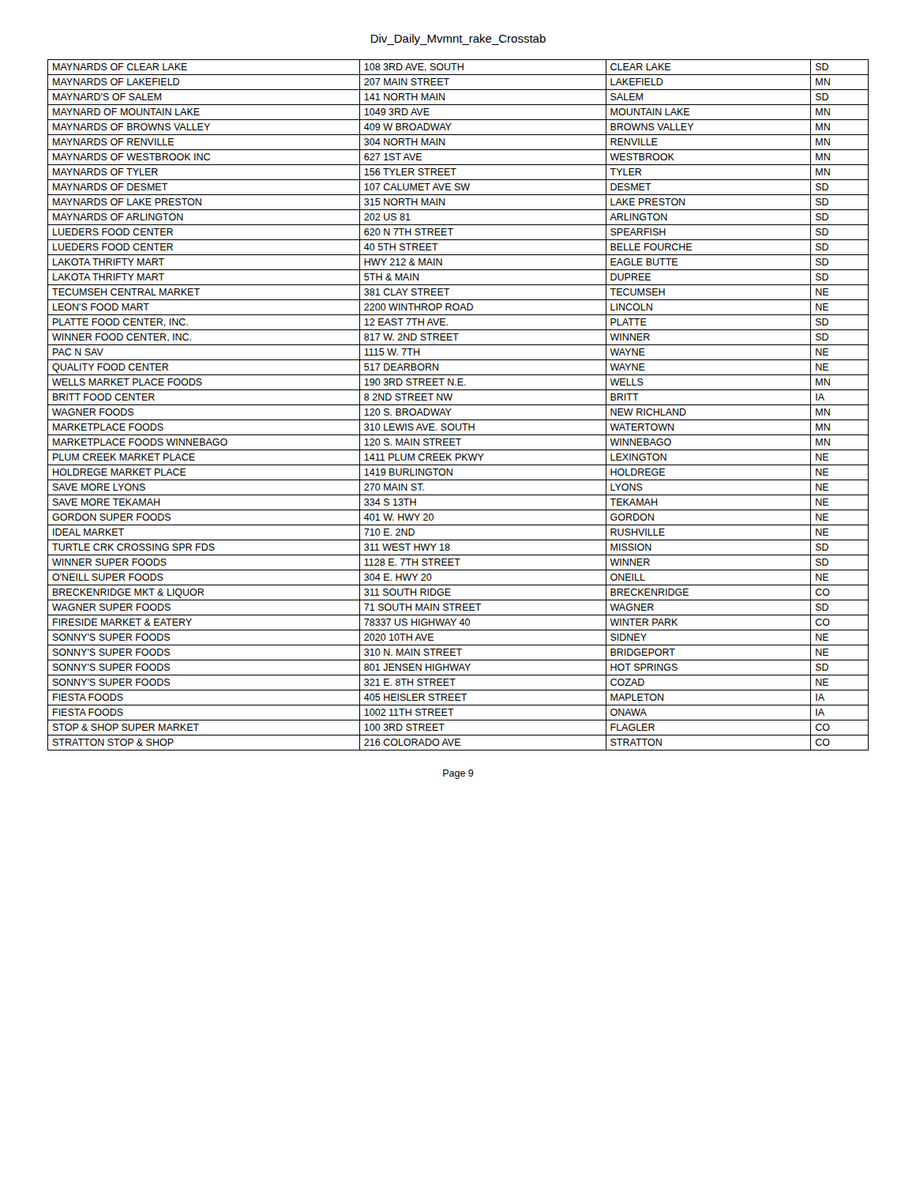Div_Daily_Mvmnt_rake_Crosstab
| MAYNARDS OF CLEAR LAKE | 108 3RD AVE, SOUTH | CLEAR LAKE | SD |
| MAYNARDS OF LAKEFIELD | 207 MAIN STREET | LAKEFIELD | MN |
| MAYNARD'S OF SALEM | 141 NORTH MAIN | SALEM | SD |
| MAYNARD OF MOUNTAIN LAKE | 1049 3RD AVE | MOUNTAIN LAKE | MN |
| MAYNARDS OF BROWNS VALLEY | 409 W BROADWAY | BROWNS VALLEY | MN |
| MAYNARDS OF RENVILLE | 304 NORTH MAIN | RENVILLE | MN |
| MAYNARDS OF WESTBROOK INC | 627 1ST AVE | WESTBROOK | MN |
| MAYNARDS OF TYLER | 156 TYLER STREET | TYLER | MN |
| MAYNARDS OF DESMET | 107 CALUMET AVE SW | DESMET | SD |
| MAYNARDS OF LAKE PRESTON | 315 NORTH MAIN | LAKE PRESTON | SD |
| MAYNARDS OF ARLINGTON | 202 US 81 | ARLINGTON | SD |
| LUEDERS FOOD CENTER | 620 N 7TH STREET | SPEARFISH | SD |
| LUEDERS FOOD CENTER | 40 5TH STREET | BELLE FOURCHE | SD |
| LAKOTA THRIFTY MART | HWY 212 & MAIN | EAGLE BUTTE | SD |
| LAKOTA THRIFTY MART | 5TH & MAIN | DUPREE | SD |
| TECUMSEH CENTRAL MARKET | 381 CLAY STREET | TECUMSEH | NE |
| LEON'S FOOD MART | 2200 WINTHROP ROAD | LINCOLN | NE |
| PLATTE FOOD CENTER, INC. | 12 EAST 7TH AVE. | PLATTE | SD |
| WINNER FOOD CENTER, INC. | 817 W. 2ND STREET | WINNER | SD |
| PAC N SAV | 1115 W. 7TH | WAYNE | NE |
| QUALITY FOOD CENTER | 517 DEARBORN | WAYNE | NE |
| WELLS MARKET PLACE FOODS | 190 3RD STREET N.E. | WELLS | MN |
| BRITT FOOD CENTER | 8 2ND STREET NW | BRITT | IA |
| WAGNER FOODS | 120 S. BROADWAY | NEW RICHLAND | MN |
| MARKETPLACE FOODS | 310 LEWIS AVE. SOUTH | WATERTOWN | MN |
| MARKETPLACE FOODS WINNEBAGO | 120 S. MAIN STREET | WINNEBAGO | MN |
| PLUM CREEK MARKET PLACE | 1411 PLUM CREEK PKWY | LEXINGTON | NE |
| HOLDREGE MARKET PLACE | 1419 BURLINGTON | HOLDREGE | NE |
| SAVE MORE LYONS | 270 MAIN ST. | LYONS | NE |
| SAVE MORE TEKAMAH | 334 S 13TH | TEKAMAH | NE |
| GORDON SUPER FOODS | 401 W. HWY 20 | GORDON | NE |
| IDEAL MARKET | 710 E. 2ND | RUSHVILLE | NE |
| TURTLE CRK CROSSING SPR FDS | 311 WEST HWY 18 | MISSION | SD |
| WINNER SUPER FOODS | 1128 E. 7TH STREET | WINNER | SD |
| O'NEILL SUPER FOODS | 304 E. HWY 20 | ONEILL | NE |
| BRECKENRIDGE MKT & LIQUOR | 311 SOUTH RIDGE | BRECKENRIDGE | CO |
| WAGNER SUPER FOODS | 71 SOUTH MAIN STREET | WAGNER | SD |
| FIRESIDE MARKET & EATERY | 78337 US HIGHWAY 40 | WINTER PARK | CO |
| SONNY'S SUPER FOODS | 2020 10TH AVE | SIDNEY | NE |
| SONNY'S SUPER FOODS | 310 N. MAIN STREET | BRIDGEPORT | NE |
| SONNY'S SUPER FOODS | 801 JENSEN HIGHWAY | HOT SPRINGS | SD |
| SONNY'S SUPER FOODS | 321 E. 8TH STREET | COZAD | NE |
| FIESTA FOODS | 405 HEISLER STREET | MAPLETON | IA |
| FIESTA FOODS | 1002 11TH STREET | ONAWA | IA |
| STOP & SHOP SUPER MARKET | 100 3RD STREET | FLAGLER | CO |
| STRATTON STOP & SHOP | 216 COLORADO AVE | STRATTON | CO |
Page 9